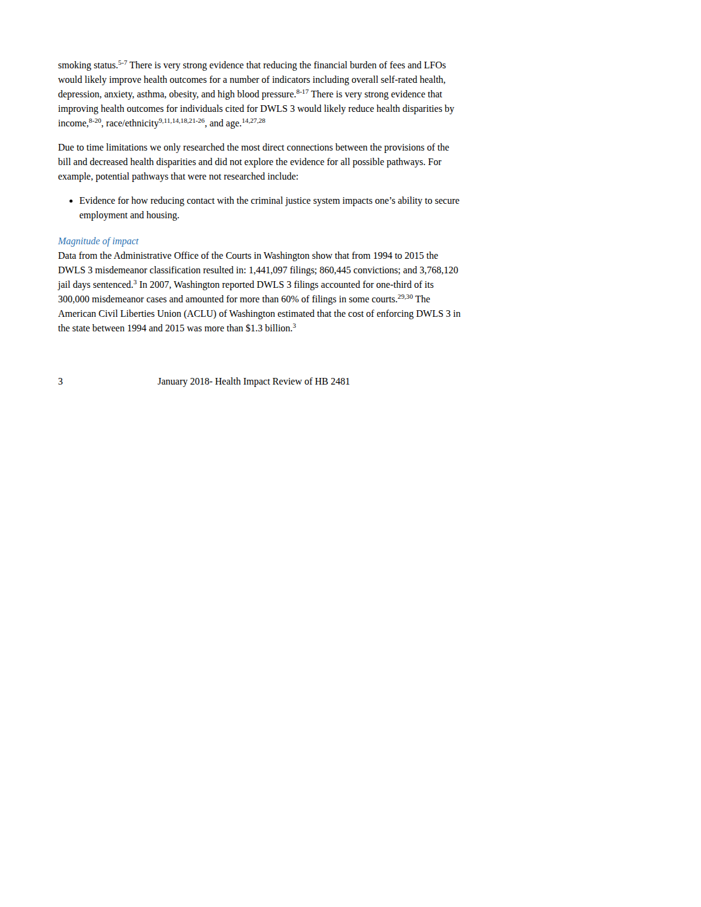smoking status.5-7 There is very strong evidence that reducing the financial burden of fees and LFOs would likely improve health outcomes for a number of indicators including overall self-rated health, depression, anxiety, asthma, obesity, and high blood pressure.8-17 There is very strong evidence that improving health outcomes for individuals cited for DWLS 3 would likely reduce health disparities by income,8-20, race/ethnicity9,11,14,18,21-26, and age.14,27,28
Due to time limitations we only researched the most direct connections between the provisions of the bill and decreased health disparities and did not explore the evidence for all possible pathways. For example, potential pathways that were not researched include:
Evidence for how reducing contact with the criminal justice system impacts one’s ability to secure employment and housing.
Magnitude of impact
Data from the Administrative Office of the Courts in Washington show that from 1994 to 2015 the DWLS 3 misdemeanor classification resulted in: 1,441,097 filings; 860,445 convictions; and 3,768,120 jail days sentenced.3 In 2007, Washington reported DWLS 3 filings accounted for one-third of its 300,000 misdemeanor cases and amounted for more than 60% of filings in some courts.29,30 The American Civil Liberties Union (ACLU) of Washington estimated that the cost of enforcing DWLS 3 in the state between 1994 and 2015 was more than $1.3 billion.3
3 January 2018- Health Impact Review of HB 2481